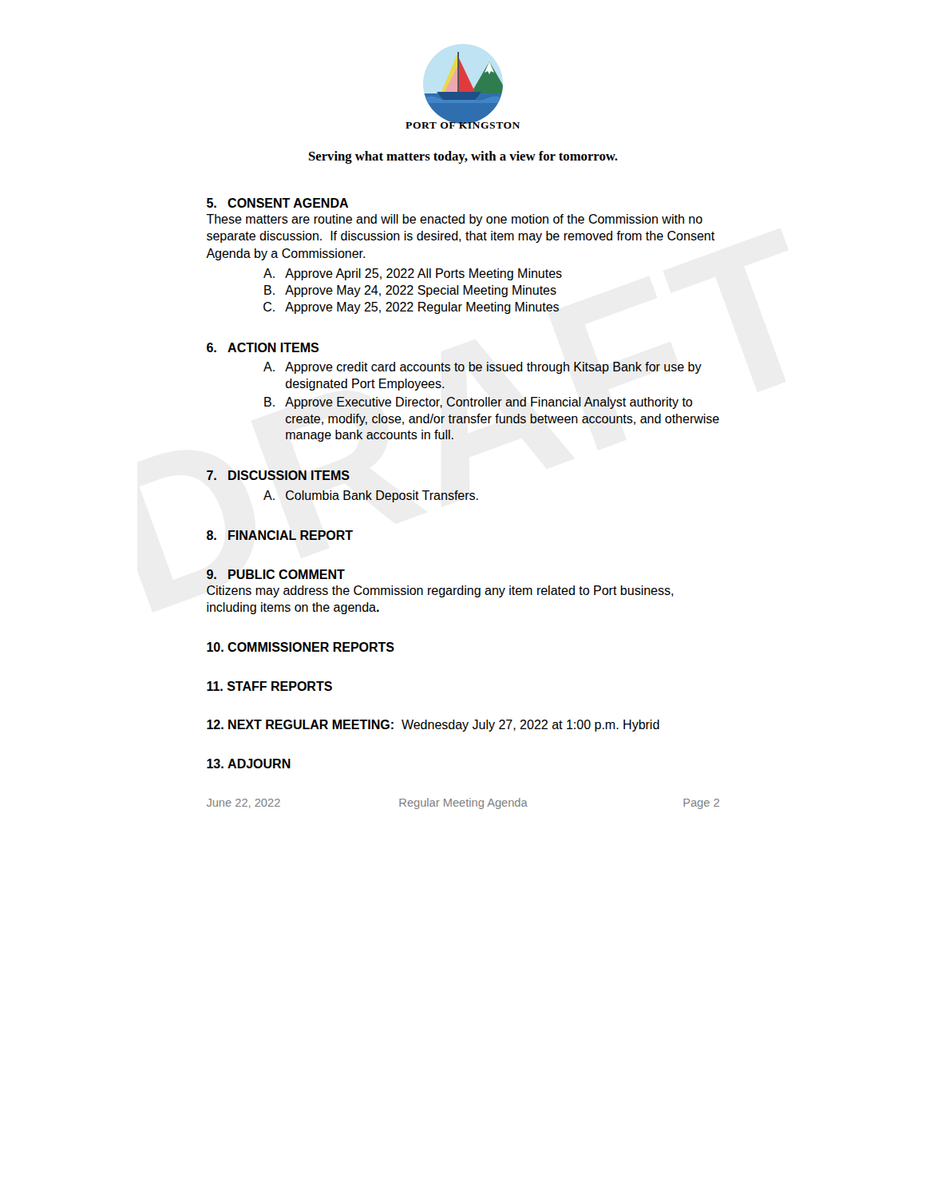DRAFT
PORT OF KINGSTON
Serving what matters today, with a view for tomorrow.
5. CONSENT AGENDA
These matters are routine and will be enacted by one motion of the Commission with no separate discussion. If discussion is desired, that item may be removed from the Consent Agenda by a Commissioner.
Approve April 25, 2022 All Ports Meeting Minutes
Approve May 24, 2022 Special Meeting Minutes
Approve May 25, 2022 Regular Meeting Minutes
6. ACTION ITEMS
Approve credit card accounts to be issued through Kitsap Bank for use by designated Port Employees.
Approve Executive Director, Controller and Financial Analyst authority to create, modify, close, and/or transfer funds between accounts, and otherwise manage bank accounts in full.
7. DISCUSSION ITEMS
Columbia Bank Deposit Transfers.
8. FINANCIAL REPORT
9. PUBLIC COMMENT
Citizens may address the Commission regarding any item related to Port business, including items on the agenda.
10. COMMISSIONER REPORTS
11. STAFF REPORTS
12. NEXT REGULAR MEETING: Wednesday July 27, 2022 at 1:00 p.m. Hybrid
13. ADJOURN
June 22, 2022
Regular Meeting Agenda
Page 2